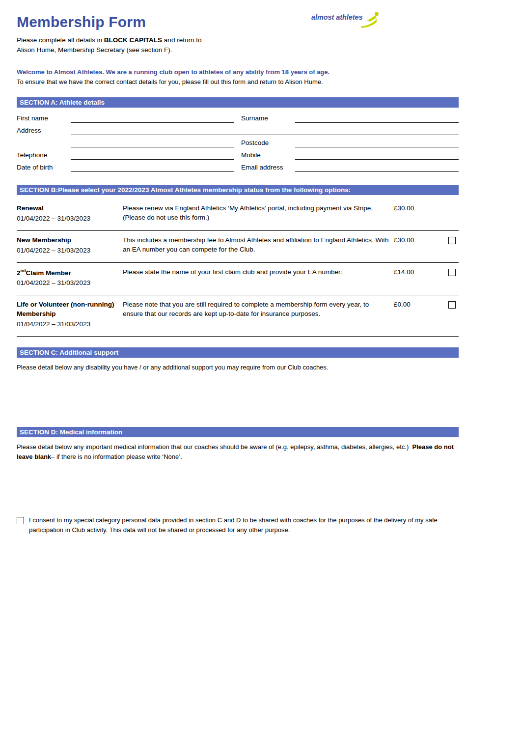Membership Form
Please complete all details in BLOCK CAPITALS and return to
Alison Hume, Membership Secretary (see section F).
almost athletes
Welcome to Almost Athletes. We are a running club open to athletes of any ability from 18 years of age.
To ensure that we have the correct contact details for you, please fill out this form and return to Alison Hume.
SECTION A: Athlete details
| First name | | Surname | |
| Address | |
| | | Postcode | |
| Telephone | | Mobile | |
| Date of birth | | Email address | |
SECTION B:Please select your 2022/2023 Almost Athletes membership status from the following options:
| Renewal 01/04/2022 – 31/03/2023 | Please renew via England Athletics ‘My Athletics’ portal, including payment via Stripe. (Please do not use this form.) | £30.00 | |
| New Membership 01/04/2022 – 31/03/2023 | This includes a membership fee to Almost Athletes and affiliation to England Athletics. With an EA number you can compete for the Club. | £30.00 | |
| 2 nd Claim Member 01/04/2022 – 31/03/2023 | Please state the name of your first claim club and provide your EA number: | £14.00 | |
| Life or Volunteer (non-running) Membership 01/04/2022 – 31/03/2023 | Please note that you are still required to complete a membership form every year, to ensure that our records are kept up-to-date for insurance purposes. | £0.00 | |
SECTION C: Additional support
Please detail below any disability you have / or any additional support you may require from our Club coaches.
SECTION D: Medical information
Please detail below any important medical information that our coaches should be aware of (e.g. epilepsy, asthma, diabetes, allergies, etc.) Please do not leave blank– if there is no information please write ‘None’.
I consent to my special category personal data provided in section C and D to be shared with coaches for the purposes of the delivery of my safe participation in Club activity. This data will not be shared or processed for any other purpose.